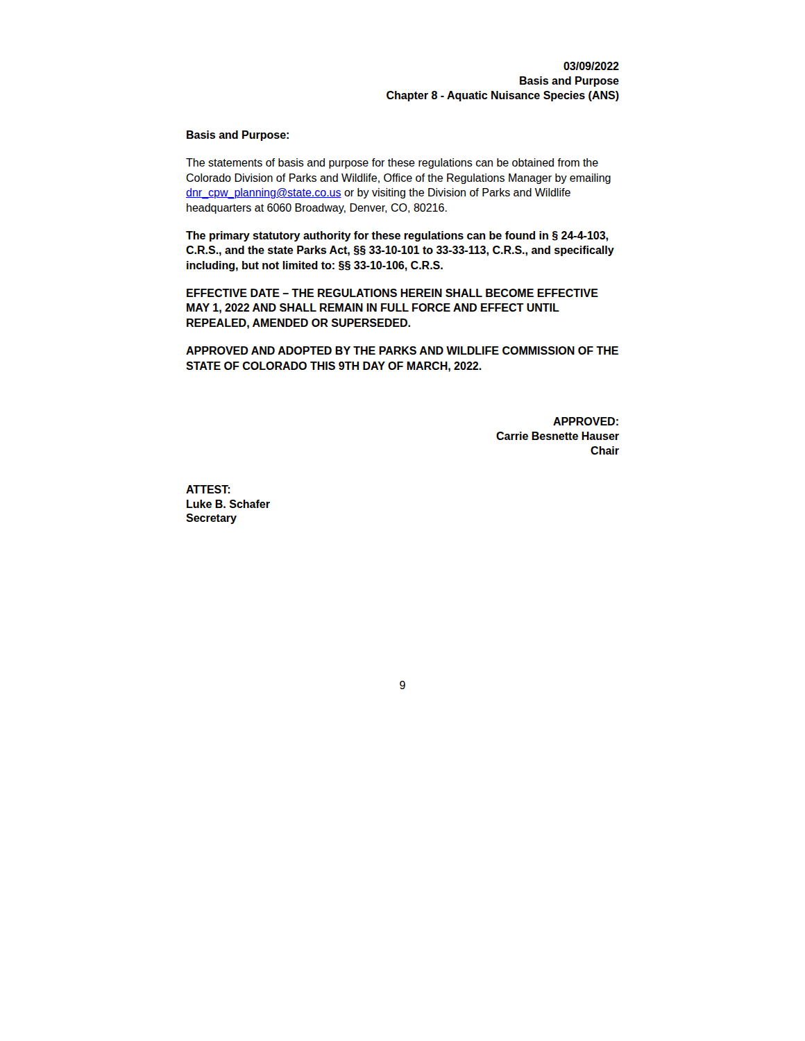03/09/2022
Basis and Purpose
Chapter 8 - Aquatic Nuisance Species (ANS)
Basis and Purpose:
The statements of basis and purpose for these regulations can be obtained from the Colorado Division of Parks and Wildlife, Office of the Regulations Manager by emailing dnr_cpw_planning@state.co.us or by visiting the Division of Parks and Wildlife headquarters at 6060 Broadway, Denver, CO, 80216.
The primary statutory authority for these regulations can be found in § 24-4-103, C.R.S., and the state Parks Act, §§ 33-10-101 to 33-33-113, C.R.S., and specifically including, but not limited to: §§ 33-10-106, C.R.S.
EFFECTIVE DATE – THE REGULATIONS HEREIN SHALL BECOME EFFECTIVE MAY 1, 2022 AND SHALL REMAIN IN FULL FORCE AND EFFECT UNTIL REPEALED, AMENDED OR SUPERSEDED.
APPROVED AND ADOPTED BY THE PARKS AND WILDLIFE COMMISSION OF THE STATE OF COLORADO THIS 9TH DAY OF MARCH, 2022.
APPROVED:
Carrie Besnette Hauser
Chair
ATTEST:
Luke B. Schafer
Secretary
9